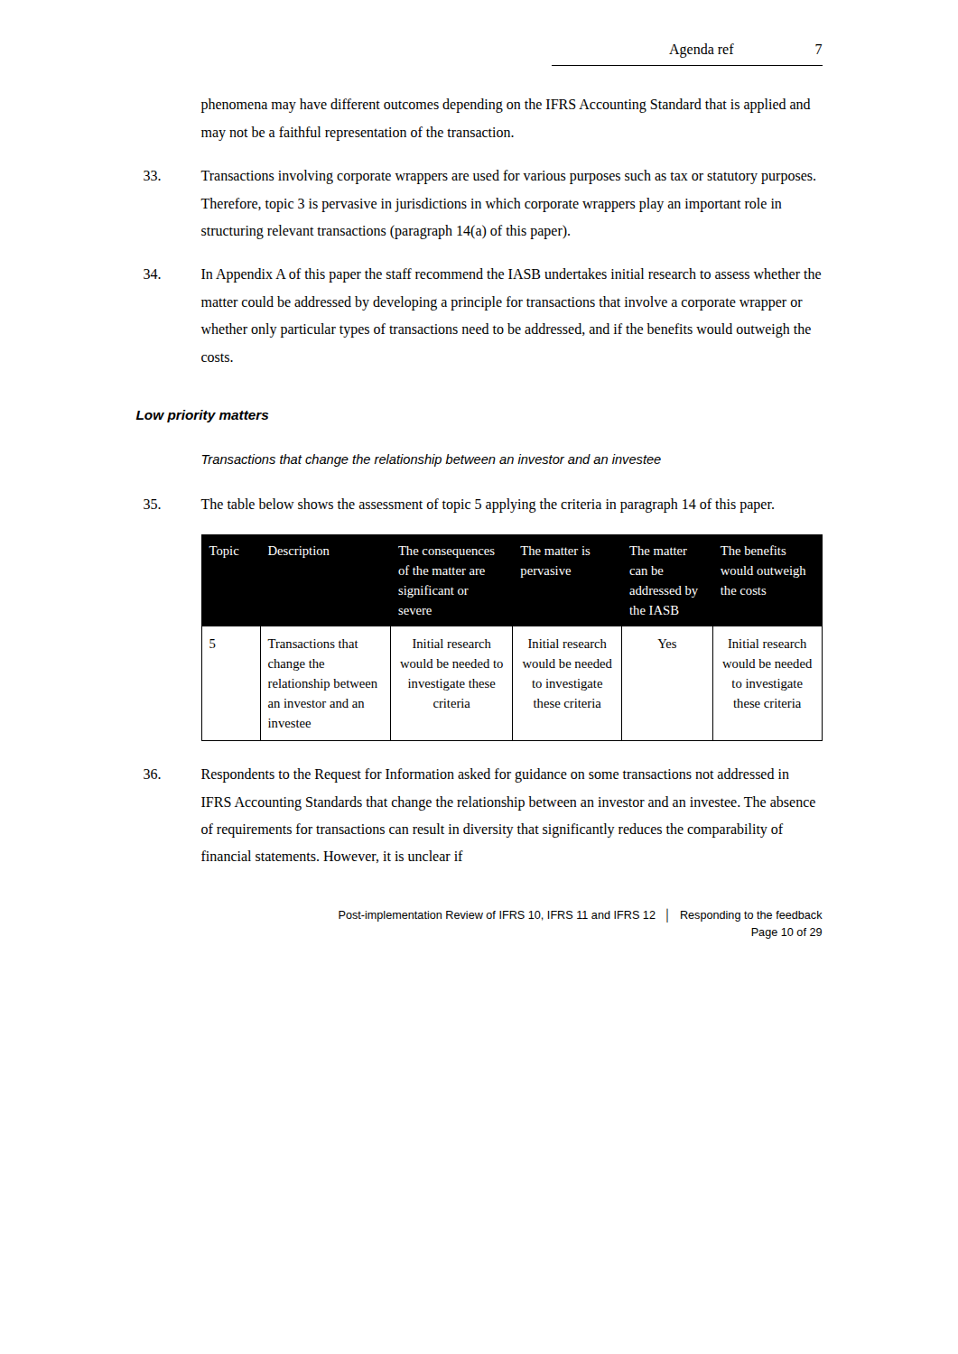Agenda ref 7
phenomena may have different outcomes depending on the IFRS Accounting Standard that is applied and may not be a faithful representation of the transaction.
33.
Transactions involving corporate wrappers are used for various purposes such as tax or statutory purposes. Therefore, topic 3 is pervasive in jurisdictions in which corporate wrappers play an important role in structuring relevant transactions (paragraph 14(a) of this paper).
34.
In Appendix A of this paper the staff recommend the IASB undertakes initial research to assess whether the matter could be addressed by developing a principle for transactions that involve a corporate wrapper or whether only particular types of transactions need to be addressed, and if the benefits would outweigh the costs.
Low priority matters
Transactions that change the relationship between an investor and an investee
35.
The table below shows the assessment of topic 5 applying the criteria in paragraph 14 of this paper.
| Topic | Description | The consequences of the matter are significant or severe | The matter is pervasive | The matter can be addressed by the IASB | The benefits would outweigh the costs |
| --- | --- | --- | --- | --- | --- |
| 5 | Transactions that change the relationship between an investor and an investee | Initial research would be needed to investigate these criteria | Initial research would be needed to investigate these criteria | Yes | Initial research would be needed to investigate these criteria |
36.
Respondents to the Request for Information asked for guidance on some transactions not addressed in IFRS Accounting Standards that change the relationship between an investor and an investee. The absence of requirements for transactions can result in diversity that significantly reduces the comparability of financial statements. However, it is unclear if
Post-implementation Review of IFRS 10, IFRS 11 and IFRS 12 │ Responding to the feedback
Page 10 of 29